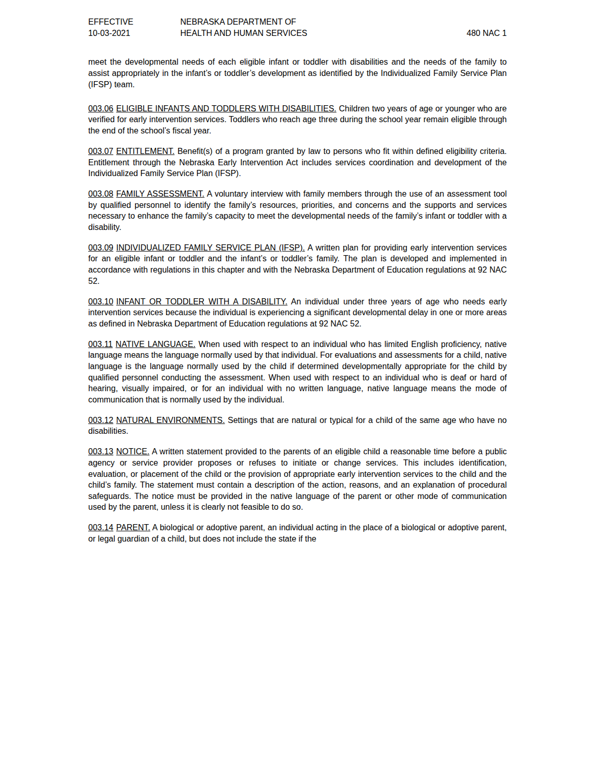| EFFECTIVE | NEBRASKA DEPARTMENT OF | |
| 10-03-2021 | HEALTH AND HUMAN SERVICES | 480 NAC 1 |
meet the developmental needs of each eligible infant or toddler with disabilities and the needs of the family to assist appropriately in the infant’s or toddler’s development as identified by the Individualized Family Service Plan (IFSP) team.
003.06 ELIGIBLE INFANTS AND TODDLERS WITH DISABILITIES. Children two years of age or younger who are verified for early intervention services. Toddlers who reach age three during the school year remain eligible through the end of the school’s fiscal year.
003.07 ENTITLEMENT. Benefit(s) of a program granted by law to persons who fit within defined eligibility criteria. Entitlement through the Nebraska Early Intervention Act includes services coordination and development of the Individualized Family Service Plan (IFSP).
003.08 FAMILY ASSESSMENT. A voluntary interview with family members through the use of an assessment tool by qualified personnel to identify the family’s resources, priorities, and concerns and the supports and services necessary to enhance the family’s capacity to meet the developmental needs of the family’s infant or toddler with a disability.
003.09 INDIVIDUALIZED FAMILY SERVICE PLAN (IFSP). A written plan for providing early intervention services for an eligible infant or toddler and the infant’s or toddler’s family. The plan is developed and implemented in accordance with regulations in this chapter and with the Nebraska Department of Education regulations at 92 NAC 52.
003.10 INFANT OR TODDLER WITH A DISABILITY. An individual under three years of age who needs early intervention services because the individual is experiencing a significant developmental delay in one or more areas as defined in Nebraska Department of Education regulations at 92 NAC 52.
003.11 NATIVE LANGUAGE. When used with respect to an individual who has limited English proficiency, native language means the language normally used by that individual. For evaluations and assessments for a child, native language is the language normally used by the child if determined developmentally appropriate for the child by qualified personnel conducting the assessment. When used with respect to an individual who is deaf or hard of hearing, visually impaired, or for an individual with no written language, native language means the mode of communication that is normally used by the individual.
003.12 NATURAL ENVIRONMENTS. Settings that are natural or typical for a child of the same age who have no disabilities.
003.13 NOTICE. A written statement provided to the parents of an eligible child a reasonable time before a public agency or service provider proposes or refuses to initiate or change services. This includes identification, evaluation, or placement of the child or the provision of appropriate early intervention services to the child and the child’s family. The statement must contain a description of the action, reasons, and an explanation of procedural safeguards. The notice must be provided in the native language of the parent or other mode of communication used by the parent, unless it is clearly not feasible to do so.
003.14 PARENT. A biological or adoptive parent, an individual acting in the place of a biological or adoptive parent, or legal guardian of a child, but does not include the state if the